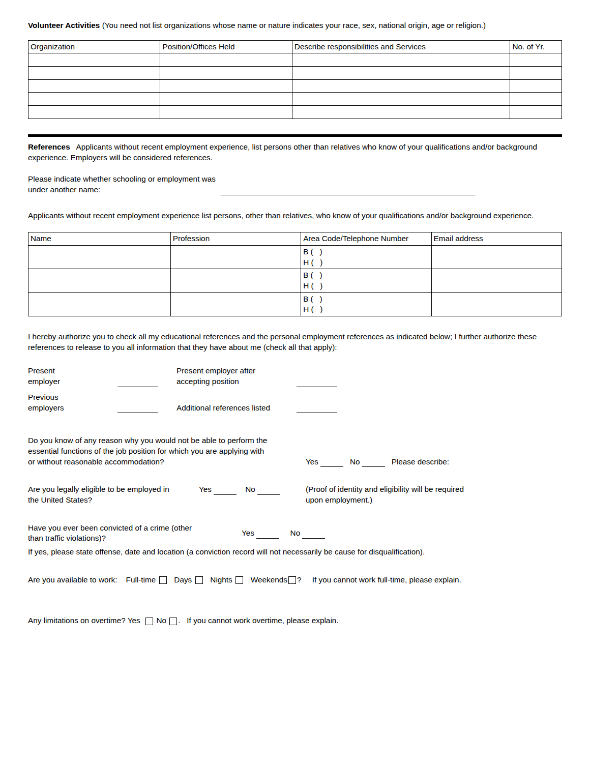Volunteer Activities (You need not list organizations whose name or nature indicates your race, sex, national origin, age or religion.)
| Organization | Position/Offices Held | Describe responsibilities and Services | No. of Yr. |
| --- | --- | --- | --- |
References Applicants without recent employment experience, list persons other than relatives who know of your qualifications and/or background experience. Employers will be considered references.
Please indicate whether schooling or employment was
under another name:
Applicants without recent employment experience list persons, other than relatives, who know of your qualifications and/or background experience.
| Name | Profession | Area Code/Telephone Number | Email address |
| --- | --- | --- | --- |
| | | B ( ) H ( ) | |
| | | B ( ) H ( ) | |
| | | B ( ) H ( ) | |
I hereby authorize you to check all my educational references and the personal employment references as indicated below; I further authorize these references to release to you all information that they have about me (check all that apply):
| Present employer | | Present employer after accepting position | |
| Previous employers | | Additional references listed | |
| Do you know of any reason why you would not be able to perform the essential functions of the job position for which you are applying with or without reasonable accommodation? | Yes No Please describe: |
| Are you legally eligible to be employed in the United States? | Yes No | (Proof of identity and eligibility will be required upon employment.) |
| Have you ever been convicted of a crime (other than traffic violations)? | Yes No |
If yes, please state offense, date and location (a conviction record will not necessarily be cause for disqualification).
Are you available to work: Full-time Days Nights Weekends ? If you cannot work full-time, please explain.
Any limitations on overtime? Yes No . If you cannot work overtime, please explain.